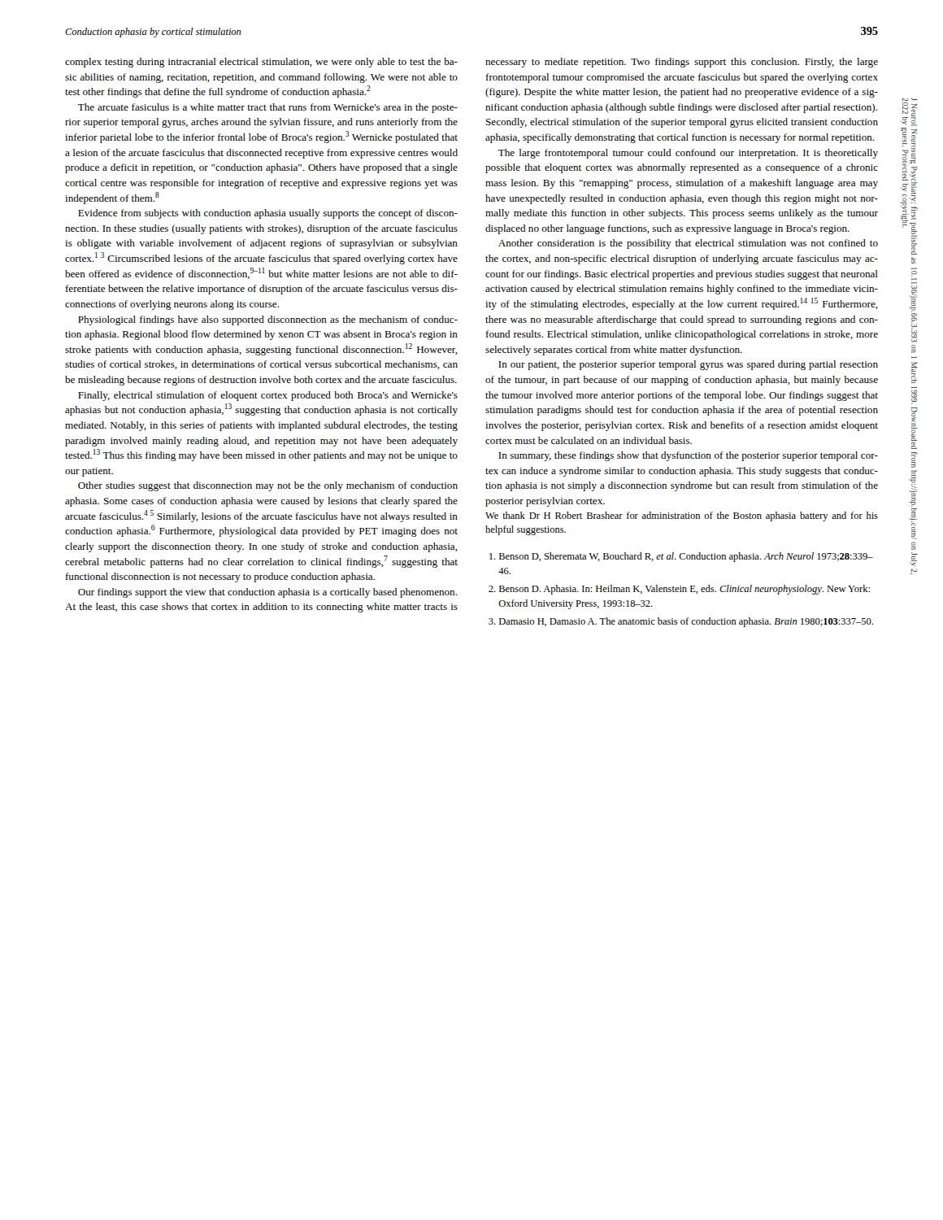J Neurol Neurosurg Psychiatry: first published as 10.1136/jnnp.66.3.393 on 1 March 1999. Downloaded from http://jnnp.bmj.com/ on July 2, 2022 by guest. Protected by copyright.
Conduction aphasia by cortical stimulation 395
complex testing during intracranial electrical stimulation, we were only able to test the basic abilities of naming, recitation, repetition, and command following. We were not able to test other findings that define the full syndrome of conduction aphasia.2
The arcuate fasiculus is a white matter tract that runs from Wernicke's area in the posterior superior temporal gyrus, arches around the sylvian fissure, and runs anteriorly from the inferior parietal lobe to the inferior frontal lobe of Broca's region.3 Wernicke postulated that a lesion of the arcuate fasciculus that disconnected receptive from expressive centres would produce a deficit in repetition, or "conduction aphasia". Others have proposed that a single cortical centre was responsible for integration of receptive and expressive regions yet was independent of them.8
Evidence from subjects with conduction aphasia usually supports the concept of disconnection. In these studies (usually patients with strokes), disruption of the arcuate fasciculus is obligate with variable involvement of adjacent regions of suprasylvian or subsylvian cortex.1 3 Circumscribed lesions of the arcuate fasciculus that spared overlying cortex have been offered as evidence of disconnection,9–11 but white matter lesions are not able to differentiate between the relative importance of disruption of the arcuate fasciculus versus disconnections of overlying neurons along its course.
Physiological findings have also supported disconnection as the mechanism of conduction aphasia. Regional blood flow determined by xenon CT was absent in Broca's region in stroke patients with conduction aphasia, suggesting functional disconnection.12 However, studies of cortical strokes, in determinations of cortical versus subcortical mechanisms, can be misleading because regions of destruction involve both cortex and the arcuate fasciculus.
Finally, electrical stimulation of eloquent cortex produced both Broca's and Wernicke's aphasias but not conduction aphasia,13 suggesting that conduction aphasia is not cortically mediated. Notably, in this series of patients with implanted subdural electrodes, the testing paradigm involved mainly reading aloud, and repetition may not have been adequately tested.13 Thus this finding may have been missed in other patients and may not be unique to our patient.
Other studies suggest that disconnection may not be the only mechanism of conduction aphasia. Some cases of conduction aphasia were caused by lesions that clearly spared the arcuate fasciculus.4 5 Similarly, lesions of the arcuate fasciculus have not always resulted in conduction aphasia.6 Furthermore, physiological data provided by PET imaging does not clearly support the disconnection theory. In one study of stroke and conduction aphasia, cerebral metabolic patterns had no clear correlation to clinical findings,7 suggesting that functional disconnection is not necessary to produce conduction aphasia.
Our findings support the view that conduction aphasia is a cortically based phenomenon. At the least, this case shows that cortex in addition to its connecting white matter tracts is necessary to mediate repetition. Two findings support this conclusion. Firstly, the large frontotemporal tumour compromised the arcuate fasciculus but spared the overlying cortex (figure). Despite the white matter lesion, the patient had no preoperative evidence of a significant conduction aphasia (although subtle findings were disclosed after partial resection). Secondly, electrical stimulation of the superior temporal gyrus elicited transient conduction aphasia, specifically demonstrating that cortical function is necessary for normal repetition.
The large frontotemporal tumour could confound our interpretation. It is theoretically possible that eloquent cortex was abnormally represented as a consequence of a chronic mass lesion. By this "remapping" process, stimulation of a makeshift language area may have unexpectedly resulted in conduction aphasia, even though this region might not normally mediate this function in other subjects. This process seems unlikely as the tumour displaced no other language functions, such as expressive language in Broca's region.
Another consideration is the possibility that electrical stimulation was not confined to the cortex, and non-specific electrical disruption of underlying arcuate fasciculus may account for our findings. Basic electrical properties and previous studies suggest that neuronal activation caused by electrical stimulation remains highly confined to the immediate vicinity of the stimulating electrodes, especially at the low current required.14 15 Furthermore, there was no measurable afterdischarge that could spread to surrounding regions and confound results. Electrical stimulation, unlike clinicopathological correlations in stroke, more selectively separates cortical from white matter dysfunction.
In our patient, the posterior superior temporal gyrus was spared during partial resection of the tumour, in part because of our mapping of conduction aphasia, but mainly because the tumour involved more anterior portions of the temporal lobe. Our findings suggest that stimulation paradigms should test for conduction aphasia if the area of potential resection involves the posterior, perisylvian cortex. Risk and benefits of a resection amidst eloquent cortex must be calculated on an individual basis.
In summary, these findings show that dysfunction of the posterior superior temporal cortex can induce a syndrome similar to conduction aphasia. This study suggests that conduction aphasia is not simply a disconnection syndrome but can result from stimulation of the posterior perisylvian cortex.
We thank Dr H Robert Brashear for administration of the Boston aphasia battery and for his helpful suggestions.
Benson D, Sheremata W, Bouchard R, et al. Conduction aphasia. Arch Neurol 1973;28:339–46.
Benson D. Aphasia. In: Heilman K, Valenstein E, eds. Clinical neurophysiology. New York: Oxford University Press, 1993:18–32.
Damasio H, Damasio A. The anatomic basis of conduction aphasia. Brain 1980;103:337–50.